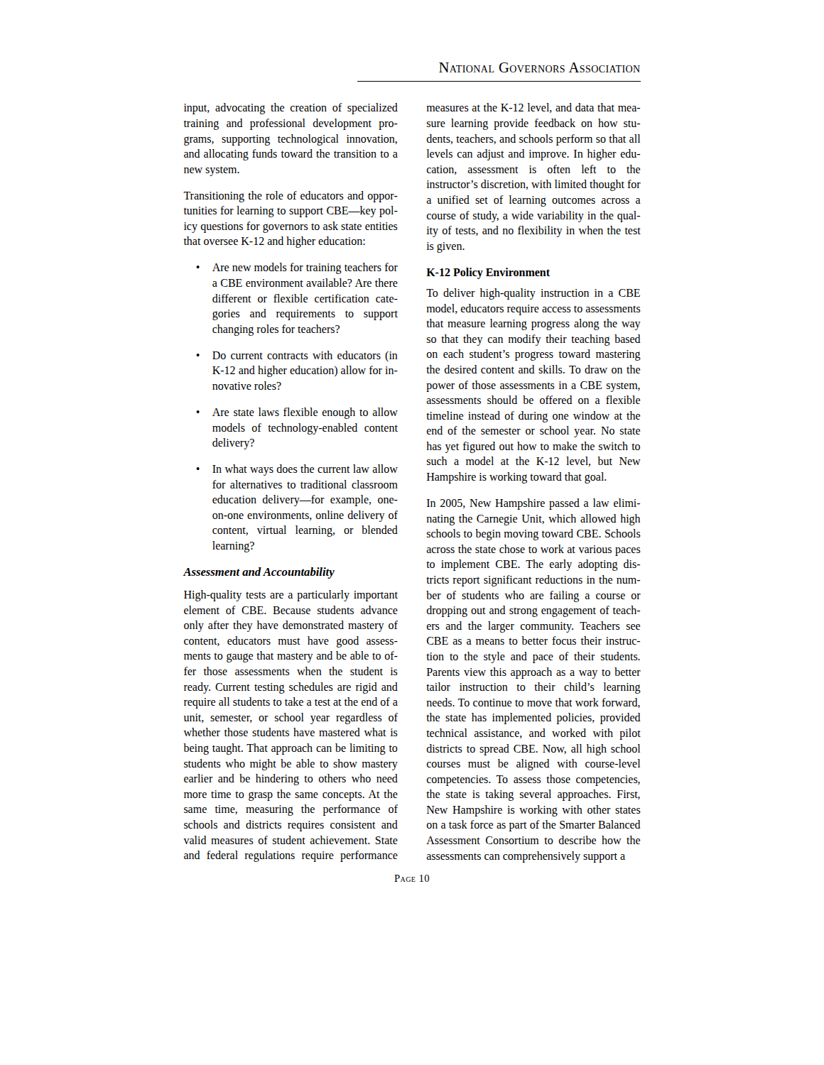National Governors Association
input, advocating the creation of specialized training and professional development programs, supporting technological innovation, and allocating funds toward the transition to a new system.
Transitioning the role of educators and opportunities for learning to support CBE—key policy questions for governors to ask state entities that oversee K-12 and higher education:
Are new models for training teachers for a CBE environment available? Are there different or flexible certification categories and requirements to support changing roles for teachers?
Do current contracts with educators (in K-12 and higher education) allow for innovative roles?
Are state laws flexible enough to allow models of technology-enabled content delivery?
In what ways does the current law allow for alternatives to traditional classroom education delivery—for example, one-on-one environments, online delivery of content, virtual learning, or blended learning?
Assessment and Accountability
High-quality tests are a particularly important element of CBE. Because students advance only after they have demonstrated mastery of content, educators must have good assessments to gauge that mastery and be able to offer those assessments when the student is ready. Current testing schedules are rigid and require all students to take a test at the end of a unit, semester, or school year regardless of whether those students have mastered what is being taught. That approach can be limiting to students who might be able to show mastery earlier and be hindering to others who need more time to grasp the same concepts. At the same time, measuring the performance of schools and districts requires consistent and valid measures of student achievement. State and federal regulations require performance measures at the K-12 level, and data that measure learning provide feedback on how students, teachers, and schools perform so that all levels can adjust and improve. In higher education, assessment is often left to the instructor’s discretion, with limited thought for a unified set of learning outcomes across a course of study, a wide variability in the quality of tests, and no flexibility in when the test is given.
K-12 Policy Environment
To deliver high-quality instruction in a CBE model, educators require access to assessments that measure learning progress along the way so that they can modify their teaching based on each student’s progress toward mastering the desired content and skills. To draw on the power of those assessments in a CBE system, assessments should be offered on a flexible timeline instead of during one window at the end of the semester or school year. No state has yet figured out how to make the switch to such a model at the K-12 level, but New Hampshire is working toward that goal.
In 2005, New Hampshire passed a law eliminating the Carnegie Unit, which allowed high schools to begin moving toward CBE. Schools across the state chose to work at various paces to implement CBE. The early adopting districts report significant reductions in the number of students who are failing a course or dropping out and strong engagement of teachers and the larger community. Teachers see CBE as a means to better focus their instruction to the style and pace of their students. Parents view this approach as a way to better tailor instruction to their child’s learning needs. To continue to move that work forward, the state has implemented policies, provided technical assistance, and worked with pilot districts to spread CBE. Now, all high school courses must be aligned with course-level competencies. To assess those competencies, the state is taking several approaches. First, New Hampshire is working with other states on a task force as part of the Smarter Balanced Assessment Consortium to describe how the assessments can comprehensively support a
Page 10